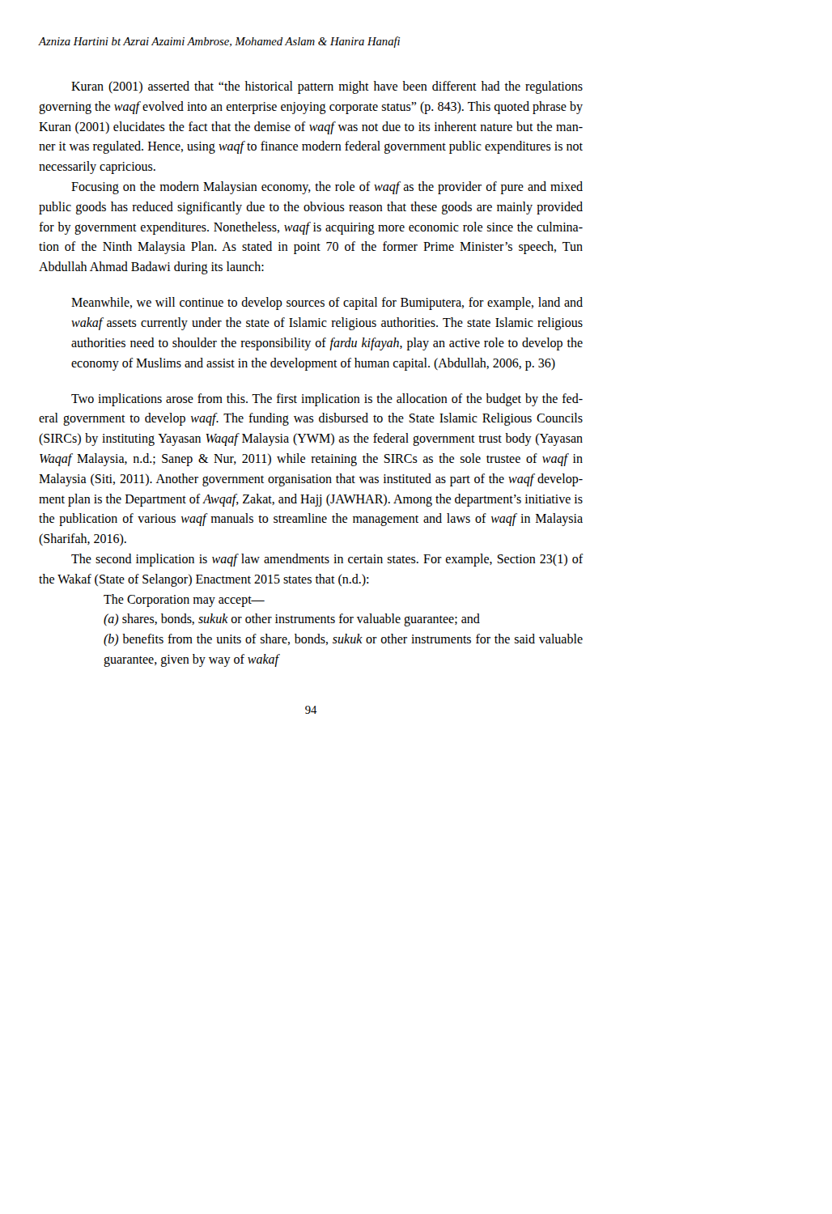Azniza Hartini bt Azrai Azaimi Ambrose, Mohamed Aslam & Hanira Hanafi
Kuran (2001) asserted that “the historical pattern might have been different had the regulations governing the waqf evolved into an enterprise enjoying corporate status” (p. 843). This quoted phrase by Kuran (2001) elucidates the fact that the demise of waqf was not due to its inherent nature but the manner it was regulated. Hence, using waqf to finance modern federal government public expenditures is not necessarily capricious.
Focusing on the modern Malaysian economy, the role of waqf as the provider of pure and mixed public goods has reduced significantly due to the obvious reason that these goods are mainly provided for by government expenditures. Nonetheless, waqf is acquiring more economic role since the culmination of the Ninth Malaysia Plan. As stated in point 70 of the former Prime Minister’s speech, Tun Abdullah Ahmad Badawi during its launch:
Meanwhile, we will continue to develop sources of capital for Bumiputera, for example, land and wakaf assets currently under the state of Islamic religious authorities. The state Islamic religious authorities need to shoulder the responsibility of fardu kifayah, play an active role to develop the economy of Muslims and assist in the development of human capital. (Abdullah, 2006, p. 36)
Two implications arose from this. The first implication is the allocation of the budget by the federal government to develop waqf. The funding was disbursed to the State Islamic Religious Councils (SIRCs) by instituting Yayasan Waqaf Malaysia (YWM) as the federal government trust body (Yayasan Waqaf Malaysia, n.d.; Sanep & Nur, 2011) while retaining the SIRCs as the sole trustee of waqf in Malaysia (Siti, 2011). Another government organisation that was instituted as part of the waqf development plan is the Department of Awqaf, Zakat, and Hajj (JAWHAR). Among the department’s initiative is the publication of various waqf manuals to streamline the management and laws of waqf in Malaysia (Sharifah, 2016).
The second implication is waqf law amendments in certain states. For example, Section 23(1) of the Wakaf (State of Selangor) Enactment 2015 states that (n.d.):
The Corporation may accept—
(a) shares, bonds, sukuk or other instruments for valuable guarantee; and
(b) benefits from the units of share, bonds, sukuk or other instruments for the said valuable guarantee, given by way of wakaf
94